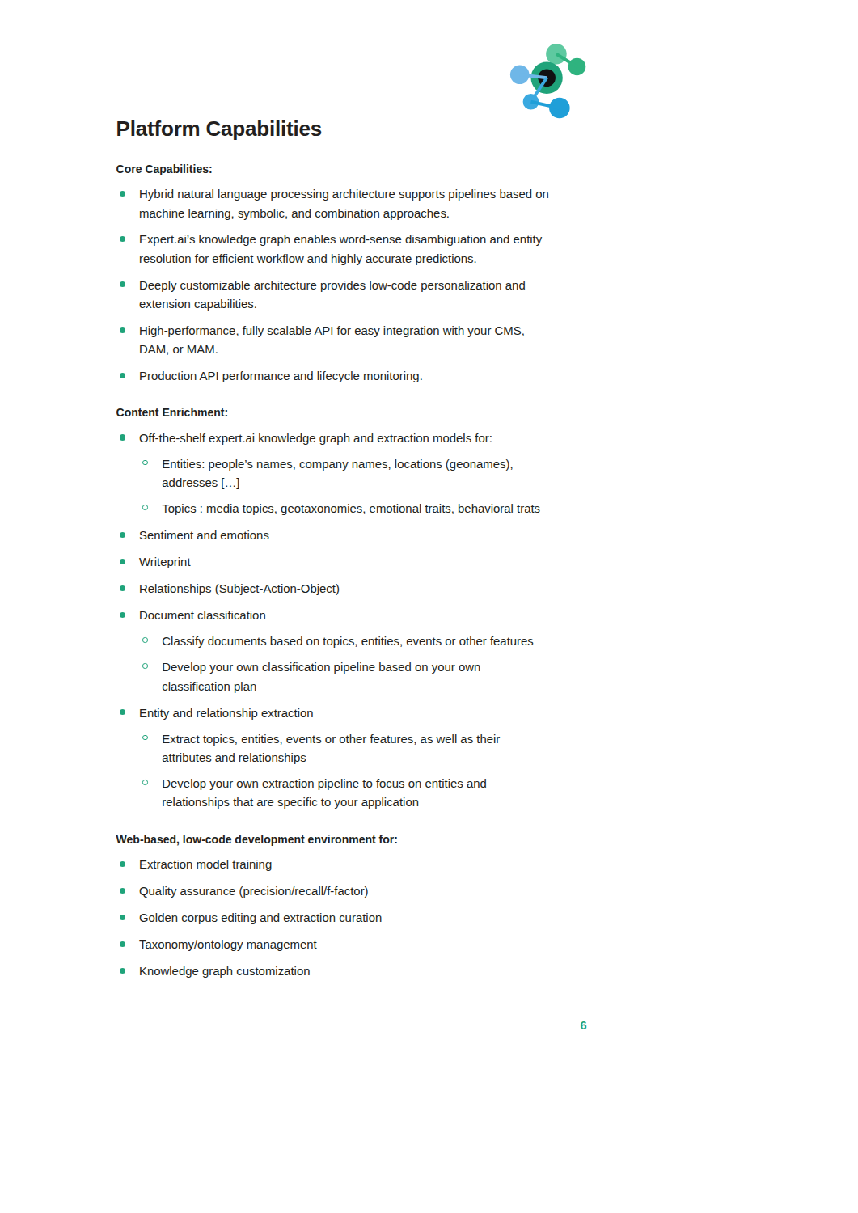Platform Capabilities
Core Capabilities:
Hybrid natural language processing architecture supports pipelines based on machine learning, symbolic, and combination approaches.
Expert.ai’s knowledge graph enables word-sense disambiguation and entity resolution for efficient workflow and highly accurate predictions.
Deeply customizable architecture provides low-code personalization and extension capabilities.
High-performance, fully scalable API for easy integration with your CMS, DAM, or MAM.
Production API performance and lifecycle monitoring.
Content Enrichment:
Off-the-shelf expert.ai knowledge graph and extraction models for:
Entities: people’s names, company names, locations (geonames), addresses […]
Topics : media topics, geotaxonomies, emotional traits, behavioral trats
Sentiment and emotions
Writeprint
Relationships (Subject-Action-Object)
Document classification
Classify documents based on topics, entities, events or other features
Develop your own classification pipeline based on your own classification plan
Entity and relationship extraction
Extract topics, entities, events or other features, as well as their attributes and relationships
Develop your own extraction pipeline to focus on entities and relationships that are specific to your application
Web-based, low-code development environment for:
Extraction model training
Quality assurance (precision/recall/f-factor)
Golden corpus editing and extraction curation
Taxonomy/ontology management
Knowledge graph customization
6